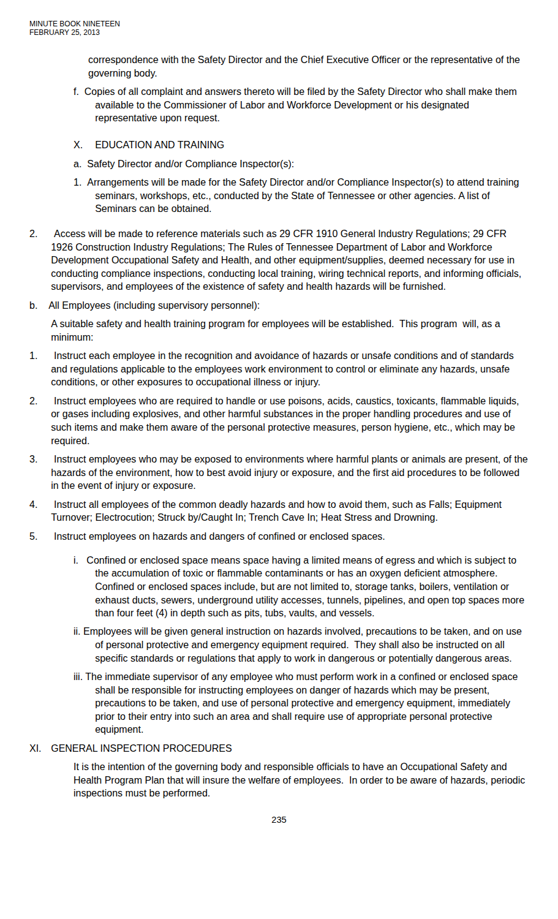MINUTE BOOK NINETEEN
FEBRUARY 25, 2013
correspondence with the Safety Director and the Chief Executive Officer or the representative of the governing body.
f. Copies of all complaint and answers thereto will be filed by the Safety Director who shall make them available to the Commissioner of Labor and Workforce Development or his designated representative upon request.
X. EDUCATION AND TRAINING
a. Safety Director and/or Compliance Inspector(s):
1. Arrangements will be made for the Safety Director and/or Compliance Inspector(s) to attend training seminars, workshops, etc., conducted by the State of Tennessee or other agencies. A list of Seminars can be obtained.
2. Access will be made to reference materials such as 29 CFR 1910 General Industry Regulations; 29 CFR 1926 Construction Industry Regulations; The Rules of Tennessee Department of Labor and Workforce Development Occupational Safety and Health, and other equipment/supplies, deemed necessary for use in conducting compliance inspections, conducting local training, wiring technical reports, and informing officials, supervisors, and employees of the existence of safety and health hazards will be furnished.
b. All Employees (including supervisory personnel):
A suitable safety and health training program for employees will be established. This program will, as a minimum:
1. Instruct each employee in the recognition and avoidance of hazards or unsafe conditions and of standards and regulations applicable to the employees work environment to control or eliminate any hazards, unsafe conditions, or other exposures to occupational illness or injury.
2. Instruct employees who are required to handle or use poisons, acids, caustics, toxicants, flammable liquids, or gases including explosives, and other harmful substances in the proper handling procedures and use of such items and make them aware of the personal protective measures, person hygiene, etc., which may be required.
3. Instruct employees who may be exposed to environments where harmful plants or animals are present, of the hazards of the environment, how to best avoid injury or exposure, and the first aid procedures to be followed in the event of injury or exposure.
4. Instruct all employees of the common deadly hazards and how to avoid them, such as Falls; Equipment Turnover; Electrocution; Struck by/Caught In; Trench Cave In; Heat Stress and Drowning.
5. Instruct employees on hazards and dangers of confined or enclosed spaces.
i. Confined or enclosed space means space having a limited means of egress and which is subject to the accumulation of toxic or flammable contaminants or has an oxygen deficient atmosphere. Confined or enclosed spaces include, but are not limited to, storage tanks, boilers, ventilation or exhaust ducts, sewers, underground utility accesses, tunnels, pipelines, and open top spaces more than four feet (4) in depth such as pits, tubs, vaults, and vessels.
ii. Employees will be given general instruction on hazards involved, precautions to be taken, and on use of personal protective and emergency equipment required. They shall also be instructed on all specific standards or regulations that apply to work in dangerous or potentially dangerous areas.
iii. The immediate supervisor of any employee who must perform work in a confined or enclosed space shall be responsible for instructing employees on danger of hazards which may be present, precautions to be taken, and use of personal protective and emergency equipment, immediately prior to their entry into such an area and shall require use of appropriate personal protective equipment.
XI. GENERAL INSPECTION PROCEDURES
It is the intention of the governing body and responsible officials to have an Occupational Safety and Health Program Plan that will insure the welfare of employees. In order to be aware of hazards, periodic inspections must be performed.
235